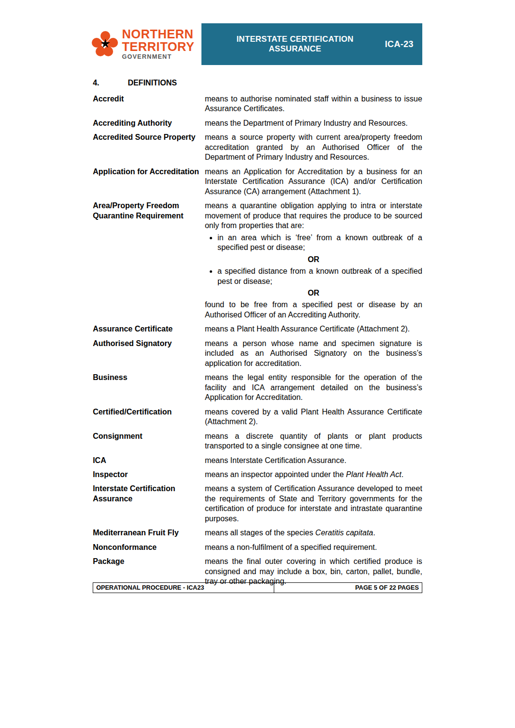NORTHERN TERRITORY GOVERNMENT
INTERSTATE CERTIFICATION ASSURANCE ICA-23
4. DEFINITIONS
| Accredit | means to authorise nominated staff within a business to issue Assurance Certificates. |
| Accrediting Authority | means the Department of Primary Industry and Resources. |
| Accredited Source Property | means a source property with current area/property freedom accreditation granted by an Authorised Officer of the Department of Primary Industry and Resources. |
| Application for Accreditation | means an Application for Accreditation by a business for an Interstate Certification Assurance (ICA) and/or Certification Assurance (CA) arrangement (Attachment 1). |
| Area/Property Freedom Quarantine Requirement | means a quarantine obligation applying to intra or interstate movement of produce that requires the produce to be sourced only from properties that are: in an area which is ‘free’ from a known outbreak of a specified pest or disease; OR a specified distance from a known outbreak of a specified pest or disease; OR found to be free from a specified pest or disease by an Authorised Officer of an Accrediting Authority. |
| Assurance Certificate | means a Plant Health Assurance Certificate (Attachment 2). |
| Authorised Signatory | means a person whose name and specimen signature is included as an Authorised Signatory on the business’s application for accreditation. |
| Business | means the legal entity responsible for the operation of the facility and ICA arrangement detailed on the business’s Application for Accreditation. |
| Certified/Certification | means covered by a valid Plant Health Assurance Certificate (Attachment 2). |
| Consignment | means a discrete quantity of plants or plant products transported to a single consignee at one time. |
| ICA | means Interstate Certification Assurance. |
| Inspector | means an inspector appointed under the Plant Health Act . |
| Interstate Certification Assurance | means a system of Certification Assurance developed to meet the requirements of State and Territory governments for the certification of produce for interstate and intrastate quarantine purposes. |
| Mediterranean Fruit Fly | means all stages of the species Ceratitis capitata . |
| Nonconformance | means a non-fulfilment of a specified requirement. |
| Package | means the final outer covering in which certified produce is consigned and may include a box, bin, carton, pallet, bundle, tray or other packaging. |
| OPERATIONAL PROCEDURE - ICA23 | PAGE 5 OF 22 PAGES |